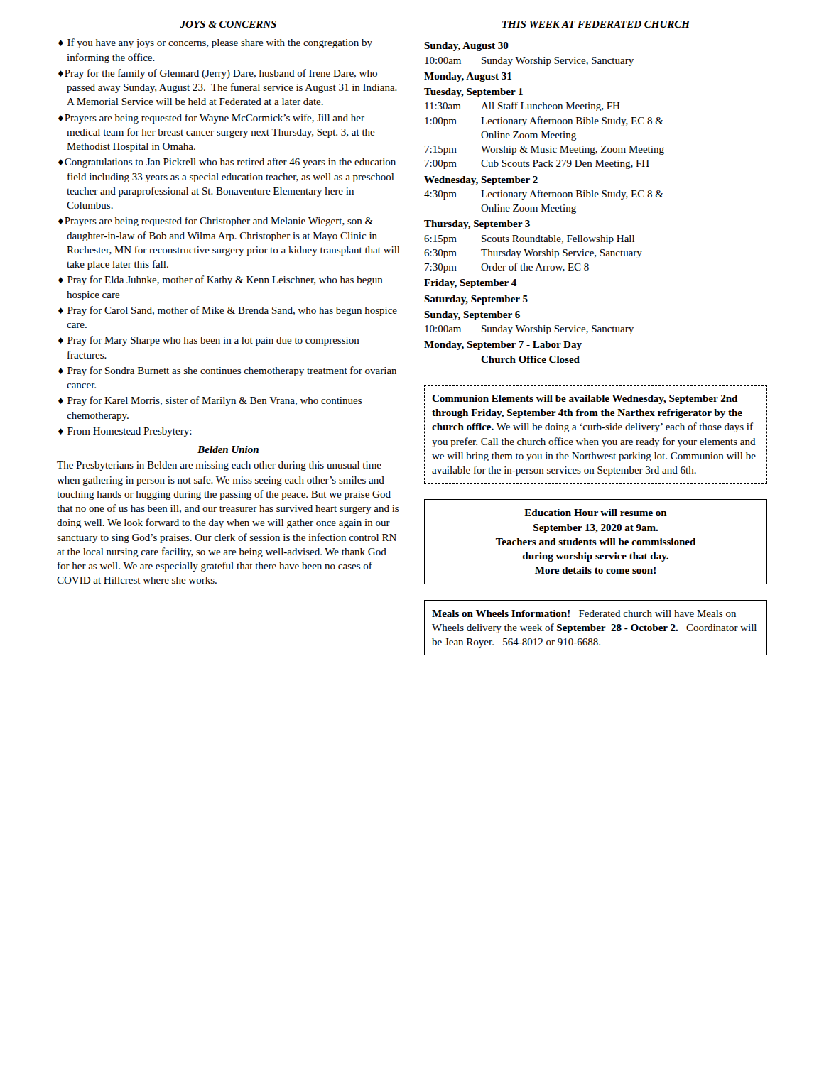JOYS & CONCERNS
♦ If you have any joys or concerns, please share with the congregation by informing the office.
♦Pray for the family of Glennard (Jerry) Dare, husband of Irene Dare, who passed away Sunday, August 23. The funeral service is August 31 in Indiana. A Memorial Service will be held at Federated at a later date.
♦Prayers are being requested for Wayne McCormick’s wife, Jill and her medical team for her breast cancer surgery next Thursday, Sept. 3, at the Methodist Hospital in Omaha.
♦Congratulations to Jan Pickrell who has retired after 46 years in the education field including 33 years as a special education teacher, as well as a preschool teacher and paraprofessional at St. Bonaventure Elementary here in Columbus.
♦Prayers are being requested for Christopher and Melanie Wiegert, son & daughter-in-law of Bob and Wilma Arp. Christopher is at Mayo Clinic in Rochester, MN for reconstructive surgery prior to a kidney transplant that will take place later this fall.
♦ Pray for Elda Juhnke, mother of Kathy & Kenn Leischner, who has begun hospice care
♦ Pray for Carol Sand, mother of Mike & Brenda Sand, who has begun hospice care.
♦ Pray for Mary Sharpe who has been in a lot pain due to compression fractures.
♦ Pray for Sondra Burnett as she continues chemotherapy treatment for ovarian cancer.
♦ Pray for Karel Morris, sister of Marilyn & Ben Vrana, who continues chemotherapy.
♦ From Homestead Presbytery:
Belden Union
The Presbyterians in Belden are missing each other during this unusual time when gathering in person is not safe. We miss seeing each other’s smiles and touching hands or hugging during the passing of the peace. But we praise God that no one of us has been ill, and our treasurer has survived heart surgery and is doing well. We look forward to the day when we will gather once again in our sanctuary to sing God’s praises. Our clerk of session is the infection control RN at the local nursing care facility, so we are being well-advised. We thank God for her as well. We are especially grateful that there have been no cases of COVID at Hillcrest where she works.
THIS WEEK AT FEDERATED CHURCH
Sunday, August 30
10:00am Sunday Worship Service, Sanctuary
Monday, August 31
Tuesday, September 1
11:30am All Staff Luncheon Meeting, FH
1:00pm Lectionary Afternoon Bible Study, EC 8 &
Online Zoom Meeting
7:15pm Worship & Music Meeting, Zoom Meeting
7:00pm Cub Scouts Pack 279 Den Meeting, FH
Wednesday, September 2
4:30pm Lectionary Afternoon Bible Study, EC 8 &
Online Zoom Meeting
Thursday, September 3
6:15pm Scouts Roundtable, Fellowship Hall
6:30pm Thursday Worship Service, Sanctuary
7:30pm Order of the Arrow, EC 8
Friday, September 4
Saturday, September 5
Sunday, September 6
10:00am Sunday Worship Service, Sanctuary
Monday, September 7 - Labor Day
Church Office Closed
Communion Elements will be available Wednesday, September 2nd through Friday, September 4th from the Narthex refrigerator by the church office. We will be doing a ‘curb-side delivery’ each of those days if you prefer. Call the church office when you are ready for your elements and we will bring them to you in the Northwest parking lot. Communion will be available for the in-person services on September 3rd and 6th.
Education Hour will resume on
September 13, 2020 at 9am.
Teachers and students will be commissioned
during worship service that day.
More details to come soon!
Meals on Wheels Information! Federated church will have Meals on Wheels delivery the week of September 28 - October 2. Coordinator will be Jean Royer. 564-8012 or 910-6688.